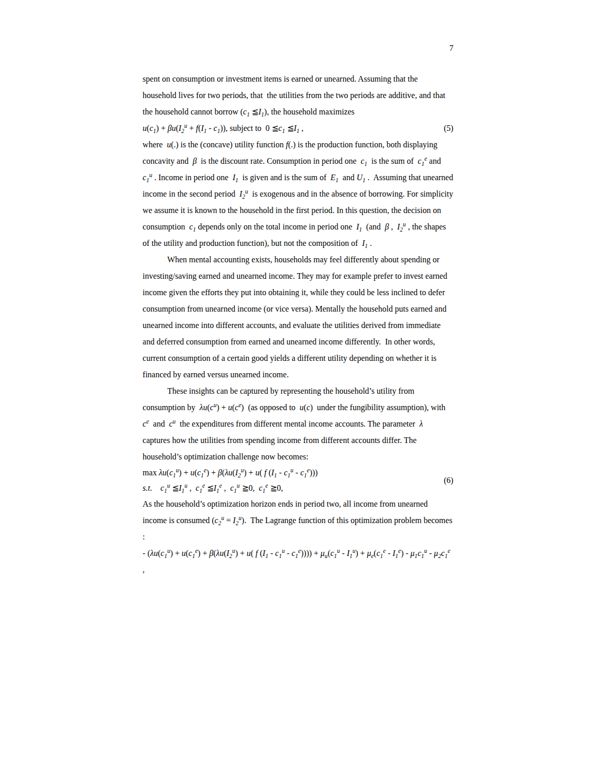7
spent on consumption or investment items is earned or unearned. Assuming that the household lives for two periods, that the utilities from the two periods are additive, and that the household cannot borrow (c1 ≦I1), the household maximizes
u(c1) + βu(I2u + f(I1 - c1)), subject to 0 ≦c1 ≦I1 , (5)
where u(.) is the (concave) utility function f(.) is the production function, both displaying concavity and β is the discount rate. Consumption in period one c1 is the sum of c1e and c1u . Income in period one I1 is given and is the sum of E1 and U1 . Assuming that unearned income in the second period I2u is exogenous and in the absence of borrowing. For simplicity we assume it is known to the household in the first period. In this question, the decision on consumption c1 depends only on the total income in period one I1 (and β , I2u , the shapes of the utility and production function), but not the composition of I1 .
When mental accounting exists, households may feel differently about spending or investing/saving earned and unearned income. They may for example prefer to invest earned income given the efforts they put into obtaining it, while they could be less inclined to defer consumption from unearned income (or vice versa). Mentally the household puts earned and unearned income into different accounts, and evaluate the utilities derived from immediate and deferred consumption from earned and unearned income differently. In other words, current consumption of a certain good yields a different utility depending on whether it is financed by earned versus unearned income.
These insights can be captured by representing the household’s utility from consumption by λu(cu) + u(ce) (as opposed to u(c) under the fungibility assumption), with ce and cu the expenditures from different mental income accounts. The parameter λ captures how the utilities from spending income from different accounts differ. The household’s optimization challenge now becomes:
max λu(c1u) + u(c1e) + β(λu(I2u) + u( f (I1 - c1u - c1e))) s.t. c1u ≦I1u , c1e ≦I1e , c1u ≧0, c1e ≧0, (6)
As the household’s optimization horizon ends in period two, all income from unearned income is consumed (c2u = I2u). The Lagrange function of this optimization problem becomes :
- (λu(c1u) + u(c1e) + β(λu(I2u) + u( f (I1 - c1u - c1e)))) + μu(c1u - I1u) + μe(c1e - I1e) - μ1c1u - μ2c1e ,